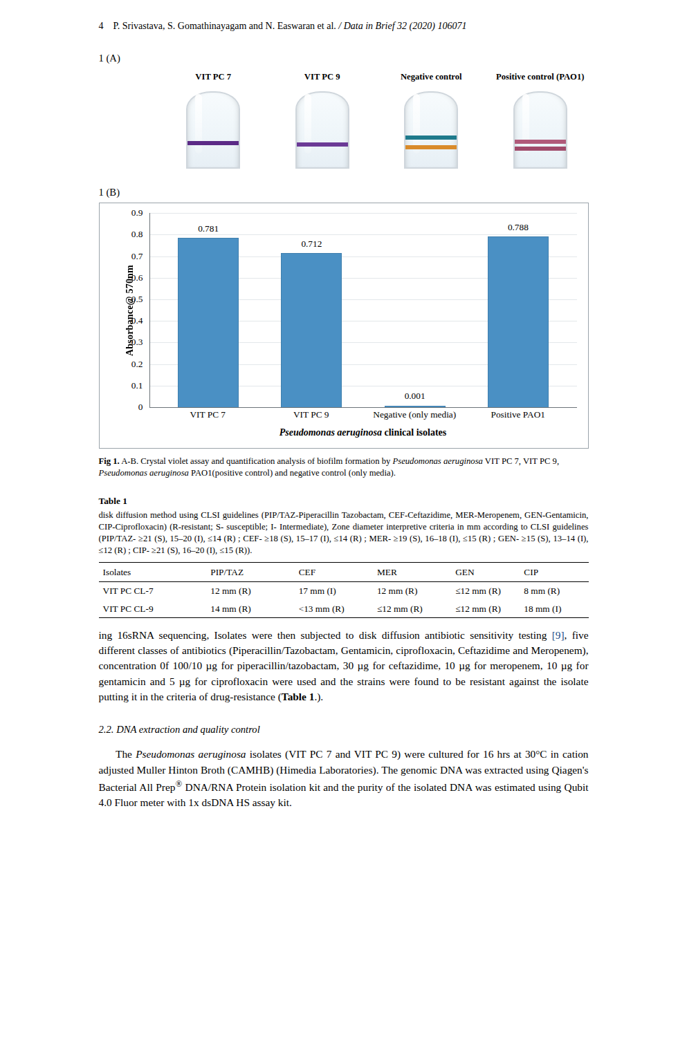4 P. Srivastava, S. Gomathinayagam and N. Easwaran et al. / Data in Brief 32 (2020) 106071
1 (A)
VIT PC 7
VIT PC 9
Negative control
Positive control (PAO1)
1 (B)
Absorbance@ 570nm
0.9 0.8 0.7 0.6 0.5 0.4 0.3 0.2 0.1 0
0.781
0.712
0.001
0.788
VIT PC 7
VIT PC 9
Negative (only media)
Positive PAO1
Pseudomonas aeruginosa clinical isolates
Fig 1. A-B. Crystal violet assay and quantification analysis of biofilm formation by Pseudomonas aeruginosa VIT PC 7, VIT PC 9, Pseudomonas aeruginosa PAO1(positive control) and negative control (only media).
Table 1
disk diffusion method using CLSI guidelines (PIP/TAZ-Piperacillin Tazobactam, CEF-Ceftazidime, MER-Meropenem, GEN-Gentamicin, CIP-Ciprofloxacin) (R-resistant; S- susceptible; I- Intermediate), Zone diameter interpretive criteria in mm according to CLSI guidelines (PIP/TAZ- ≥21 (S), 15–20 (I), ≤14 (R) ; CEF- ≥18 (S), 15–17 (I), ≤14 (R) ; MER- ≥19 (S), 16–18 (I), ≤15 (R) ; GEN- ≥15 (S), 13–14 (I), ≤12 (R) ; CIP- ≥21 (S), 16–20 (I), ≤15 (R)).
| Isolates | PIP/TAZ | CEF | MER | GEN | CIP |
| --- | --- | --- | --- | --- | --- |
| VIT PC CL-7 | 12 mm (R) | 17 mm (I) | 12 mm (R) | ≤12 mm (R) | 8 mm (R) |
| VIT PC CL-9 | 14 mm (R) | <13 mm (R) | ≤12 mm (R) | ≤12 mm (R) | 18 mm (I) |
ing 16sRNA sequencing, Isolates were then subjected to disk diffusion antibiotic sensitivity testing [9], five different classes of antibiotics (Piperacillin/Tazobactam, Gentamicin, ciprofloxacin, Ceftazidime and Meropenem), concentration 0f 100/10 µg for piperacillin/tazobactam, 30 µg for ceftazidime, 10 µg for meropenem, 10 µg for gentamicin and 5 µg for ciprofloxacin were used and the strains were found to be resistant against the isolate putting it in the criteria of drug-resistance (Table 1.).
2.2. DNA extraction and quality control
The Pseudomonas aeruginosa isolates (VIT PC 7 and VIT PC 9) were cultured for 16 hrs at 30°C in cation adjusted Muller Hinton Broth (CAMHB) (Himedia Laboratories). The genomic DNA was extracted using Qiagen's Bacterial All Prep® DNA/RNA Protein isolation kit and the purity of the isolated DNA was estimated using Qubit 4.0 Fluor meter with 1x dsDNA HS assay kit.